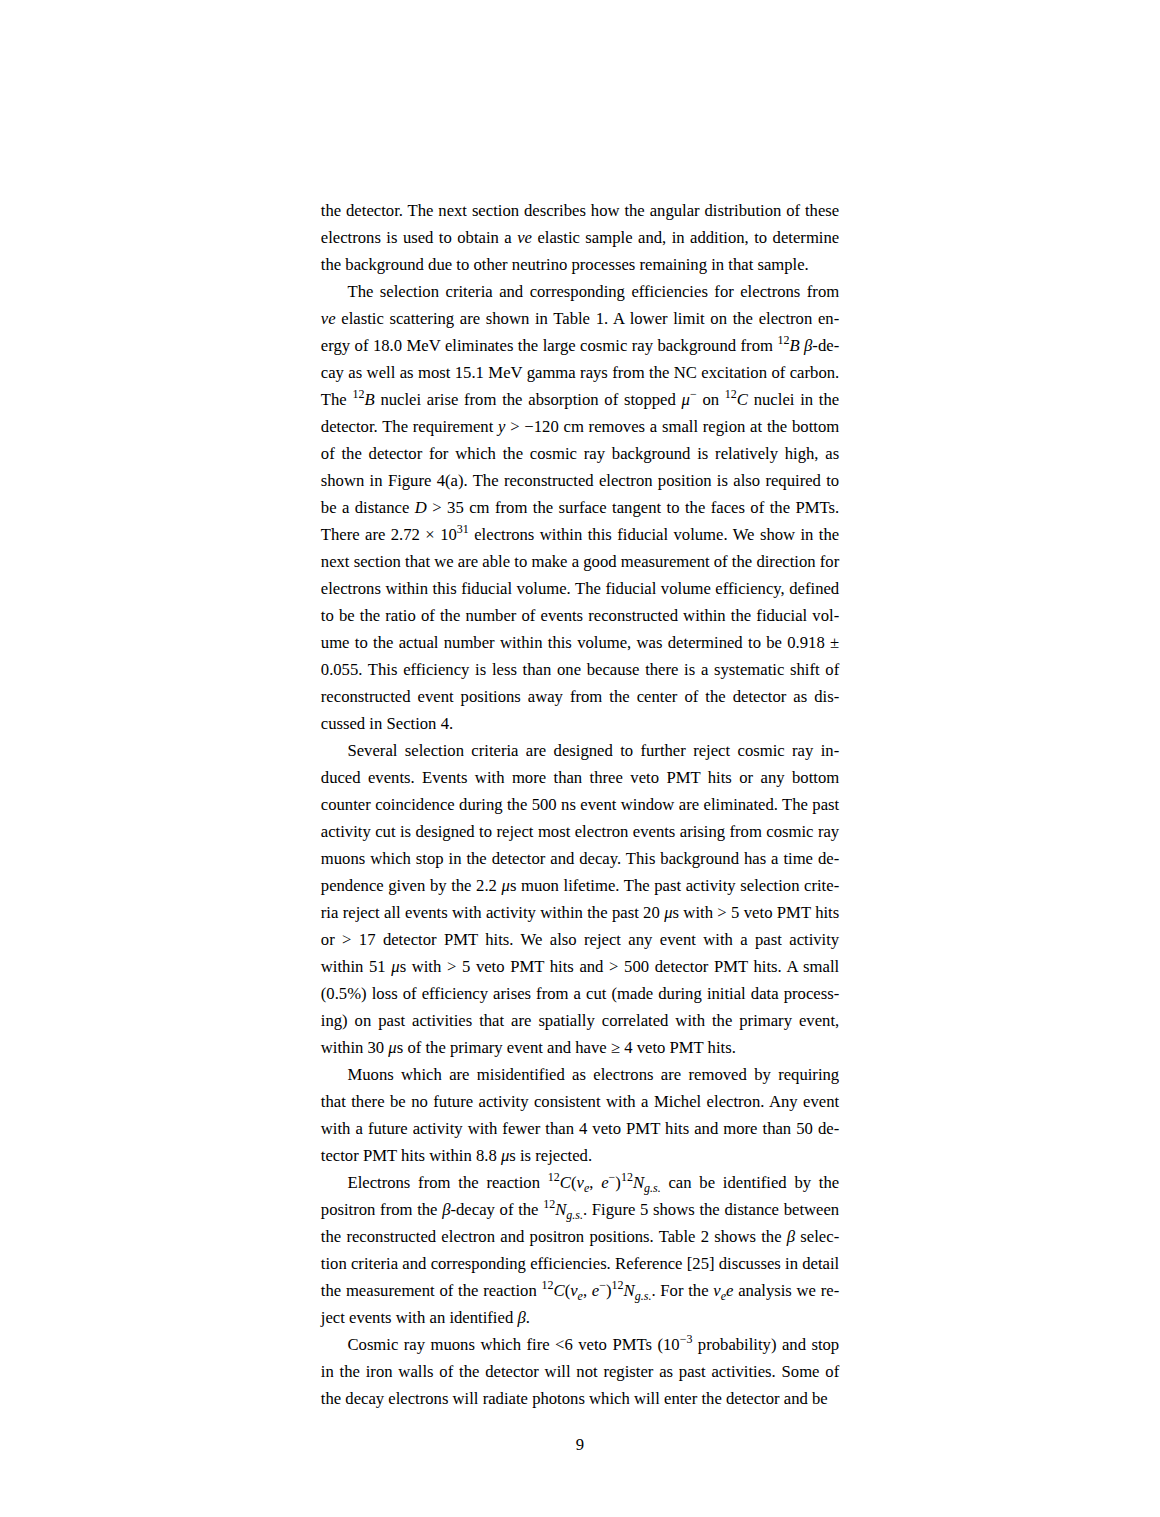the detector. The next section describes how the angular distribution of these electrons is used to obtain a νe elastic sample and, in addition, to determine the background due to other neutrino processes remaining in that sample.
The selection criteria and corresponding efficiencies for electrons from νe elastic scattering are shown in Table 1. A lower limit on the electron energy of 18.0 MeV eliminates the large cosmic ray background from 12B β-decay as well as most 15.1 MeV gamma rays from the NC excitation of carbon. The 12B nuclei arise from the absorption of stopped μ− on 12C nuclei in the detector. The requirement y > −120 cm removes a small region at the bottom of the detector for which the cosmic ray background is relatively high, as shown in Figure 4(a). The reconstructed electron position is also required to be a distance D > 35 cm from the surface tangent to the faces of the PMTs. There are 2.72 × 1031 electrons within this fiducial volume. We show in the next section that we are able to make a good measurement of the direction for electrons within this fiducial volume. The fiducial volume efficiency, defined to be the ratio of the number of events reconstructed within the fiducial volume to the actual number within this volume, was determined to be 0.918 ± 0.055. This efficiency is less than one because there is a systematic shift of reconstructed event positions away from the center of the detector as discussed in Section 4.
Several selection criteria are designed to further reject cosmic ray induced events. Events with more than three veto PMT hits or any bottom counter coincidence during the 500 ns event window are eliminated. The past activity cut is designed to reject most electron events arising from cosmic ray muons which stop in the detector and decay. This background has a time dependence given by the 2.2 μs muon lifetime. The past activity selection criteria reject all events with activity within the past 20 μs with > 5 veto PMT hits or > 17 detector PMT hits. We also reject any event with a past activity within 51 μs with > 5 veto PMT hits and > 500 detector PMT hits. A small (0.5%) loss of efficiency arises from a cut (made during initial data processing) on past activities that are spatially correlated with the primary event, within 30 μs of the primary event and have ≥ 4 veto PMT hits.
Muons which are misidentified as electrons are removed by requiring that there be no future activity consistent with a Michel electron. Any event with a future activity with fewer than 4 veto PMT hits and more than 50 detector PMT hits within 8.8 μs is rejected.
Electrons from the reaction 12C(νe, e−)12Ng.s. can be identified by the positron from the β-decay of the 12Ng.s.. Figure 5 shows the distance between the reconstructed electron and positron positions. Table 2 shows the β selection criteria and corresponding efficiencies. Reference [25] discusses in detail the measurement of the reaction 12C(νe, e−)12Ng.s.. For the νee analysis we reject events with an identified β.
Cosmic ray muons which fire <6 veto PMTs (10−3 probability) and stop in the iron walls of the detector will not register as past activities. Some of the decay electrons will radiate photons which will enter the detector and be
9